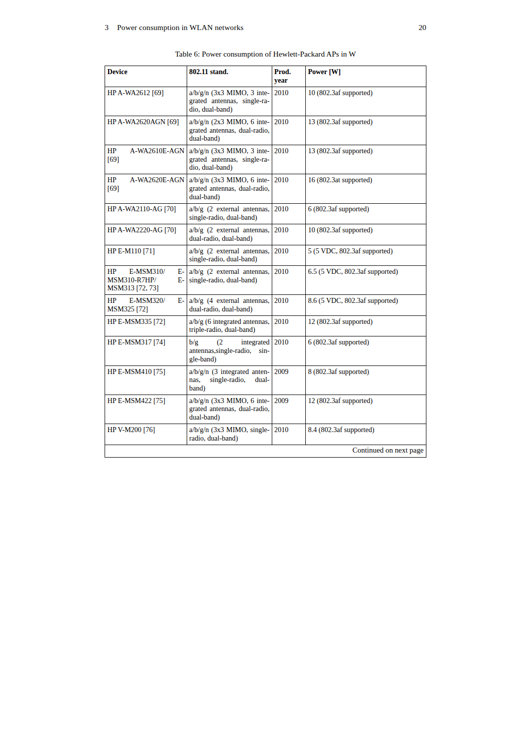3 Power consumption in WLAN networks
20
Table 6: Power consumption of Hewlett-Packard APs in W
| Device | 802.11 stand. | Prod. year | Power [W] |
| --- | --- | --- | --- |
| HP A-WA2612 [69] | a/b/g/n (3x3 MIMO, 3 integrated antennas, single-radio, dual-band) | 2010 | 10 (802.3af supported) |
| HP A-WA2620AGN [69] | a/b/g/n (2x3 MIMO, 6 integrated antennas, dual-radio, dual-band) | 2010 | 13 (802.3af supported) |
| HP A-WA2610E-AGN [69] | a/b/g/n (3x3 MIMO, 3 integrated antennas, single-radio, dual-band) | 2010 | 13 (802.3af supported) |
| HP A-WA2620E-AGN [69] | a/b/g/n (3x3 MIMO, 6 integrated antennas, dual-radio, dual-band) | 2010 | 16 (802.3at supported) |
| HP A-WA2110-AG [70] | a/b/g (2 external antennas, single-radio, dual-band) | 2010 | 6 (802.3af supported) |
| HP A-WA2220-AG [70] | a/b/g (2 external antennas, dual-radio, dual-band) | 2010 | 10 (802.3af supported) |
| HP E-M110 [71] | a/b/g (2 external antennas, single-radio, dual-band) | 2010 | 5 (5 VDC, 802.3af supported) |
| HP E-MSM310/ E-MSM310-R7HP/ E-MSM313 [72, 73] | a/b/g (2 external antennas, single-radio, dual-band) | 2010 | 6.5 (5 VDC, 802.3af supported) |
| HP E-MSM320/ E-MSM325 [72] | a/b/g (4 external antennas, dual-radio, dual-band) | 2010 | 8.6 (5 VDC, 802.3af supported) |
| HP E-MSM335 [72] | a/b/g (6 integrated antennas, triple-radio, dual-band) | 2010 | 12 (802.3af supported) |
| HP E-MSM317 [74] | b/g (2 integrated antennas,single-radio, single-band) | 2010 | 6 (802.3af supported) |
| HP E-MSM410 [75] | a/b/g/n (3 integrated antennas, single-radio, dual-band) | 2009 | 8 (802.3af supported) |
| HP E-MSM422 [75] | a/b/g/n (3x3 MIMO, 6 integrated antennas, dual-radio, dual-band) | 2009 | 12 (802.3af supported) |
| HP V-M200 [76] | a/b/g/n (3x3 MIMO, single-radio, dual-band) | 2010 | 8.4 (802.3af supported) |
| Continued on next page |